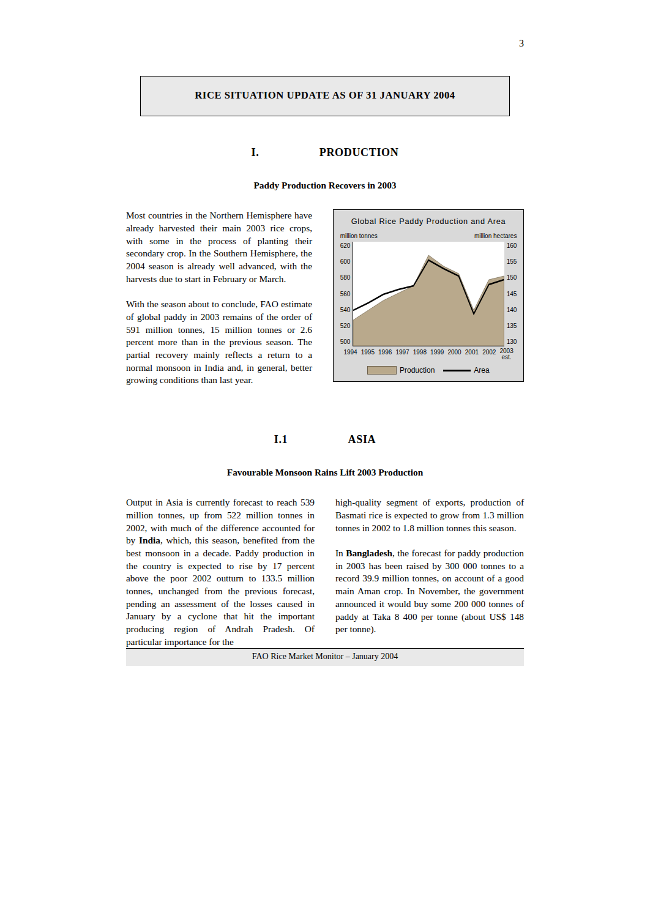3
RICE SITUATION UPDATE AS OF 31 JANUARY 2004
I. PRODUCTION
Paddy Production Recovers in 2003
Most countries in the Northern Hemisphere have already harvested their main 2003 rice crops, with some in the process of planting their secondary crop. In the Southern Hemisphere, the 2004 season is already well advanced, with the harvests due to start in February or March.
With the season about to conclude, FAO estimate of global paddy in 2003 remains of the order of 591 million tonnes, 15 million tonnes or 2.6 percent more than in the previous season. The partial recovery mainly reflects a return to a normal monsoon in India and, in general, better growing conditions than last year.
Global Rice Paddy Production and Area
million tonnes million hectares
620600580560540520500
160155150145140135130
1994199519961997199819992000200120022003
est.
Production Area
I.1 ASIA
Favourable Monsoon Rains Lift 2003 Production
Output in Asia is currently forecast to reach 539 million tonnes, up from 522 million tonnes in 2002, with much of the difference accounted for by India, which, this season, benefited from the best monsoon in a decade. Paddy production in the country is expected to rise by 17 percent above the poor 2002 outturn to 133.5 million tonnes, unchanged from the previous forecast, pending an assessment of the losses caused in January by a cyclone that hit the important producing region of Andrah Pradesh. Of particular importance for the
high-quality segment of exports, production of Basmati rice is expected to grow from 1.3 million tonnes in 2002 to 1.8 million tonnes this season.
In Bangladesh, the forecast for paddy production in 2003 has been raised by 300 000 tonnes to a record 39.9 million tonnes, on account of a good main Aman crop. In November, the government announced it would buy some 200 000 tonnes of paddy at Taka 8 400 per tonne (about US$ 148 per tonne).
FAO Rice Market Monitor – January 2004